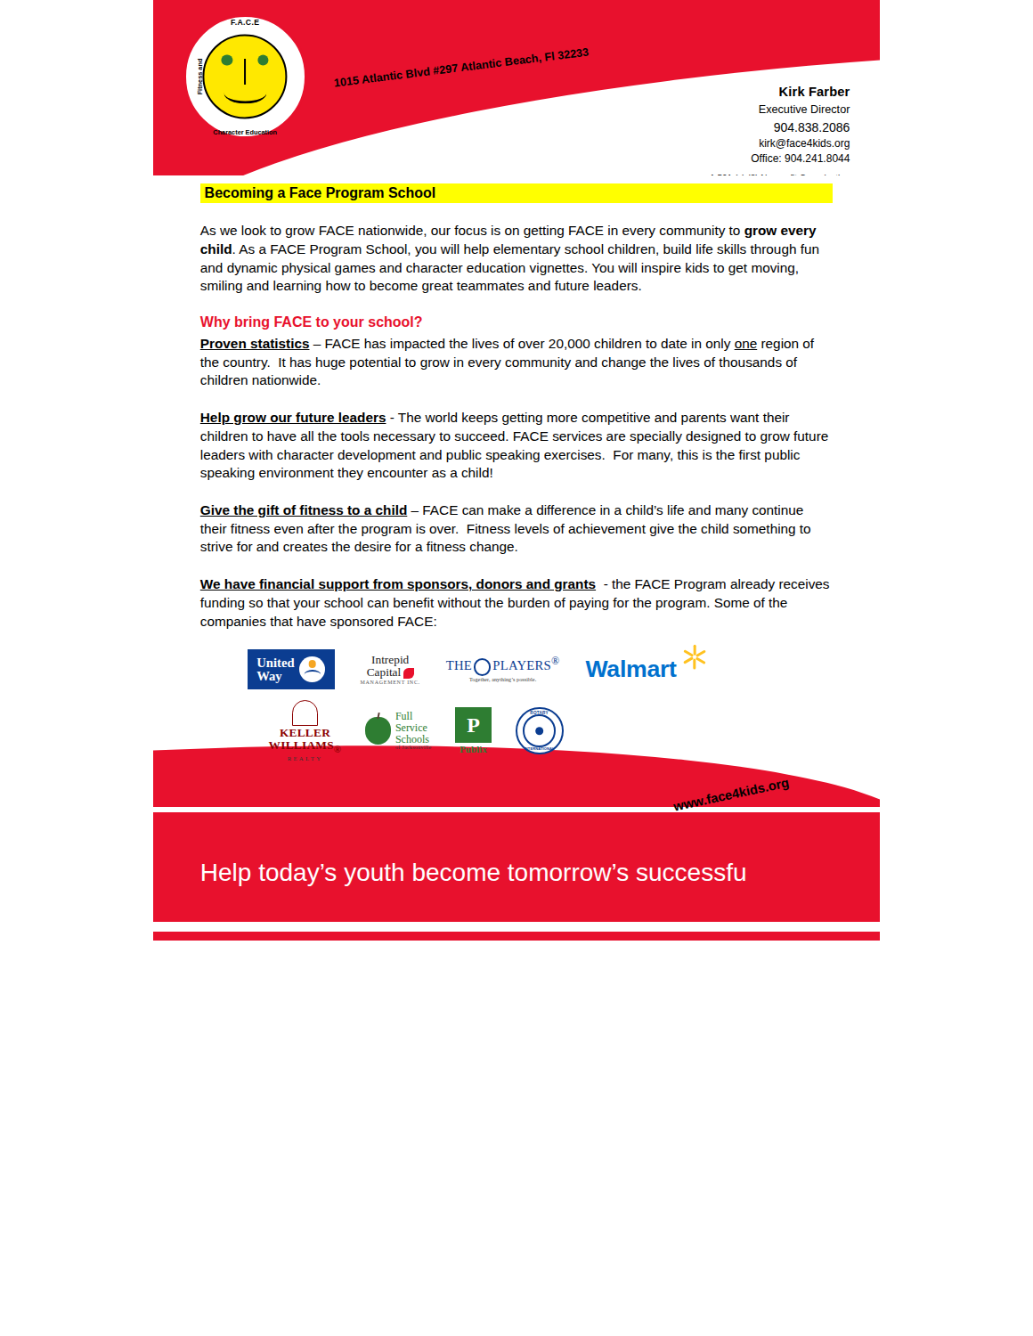F.A.C.E
Fitness and
Character Education
Kirk Farber
Executive Director
904.838.2086
kirk@face4kids.org
Office: 904.241.8044
A 501 (c) (3) Nonprofit Organization
1015 Atlantic Blvd #297 Atlantic Beach, Fl 32233
Becoming a Face Program School
As we look to grow FACE nationwide, our focus is on getting FACE in every community to grow every child. As a FACE Program School, you will help elementary school children, build life skills through fun and dynamic physical games and character education vignettes. You will inspire kids to get moving, smiling and learning how to become great teammates and future leaders.
Why bring FACE to your school?
Proven statistics – FACE has impacted the lives of over 20,000 children to date in only one region of the country. It has huge potential to grow in every community and change the lives of thousands of children nationwide.
Help grow our future leaders - The world keeps getting more competitive and parents want their children to have all the tools necessary to succeed. FACE services are specially designed to grow future leaders with character development and public speaking exercises. For many, this is the first public speaking environment they encounter as a child!
Give the gift of fitness to a child – FACE can make a difference in a child’s life and many continue their fitness even after the program is over. Fitness levels of achievement give the child something to strive for and creates the desire for a fitness change.
We have financial support from sponsors, donors and grants - the FACE Program already receives funding so that your school can benefit without the burden of paying for the program. Some of the companies that have sponsored FACE:
United
Way
Intrepid
Capital
MANAGEMENT INC.
THE PLAYERS®
Together, anything’s possible.
Walmart
KELLER
WILLIAMS®
REALTY
Full
Service
Schools
of Jacksonville
P
Publix
ROTARY
INTERNATIONAL
www.face4kids.org
Help today’s youth become tomorrow’s successfu